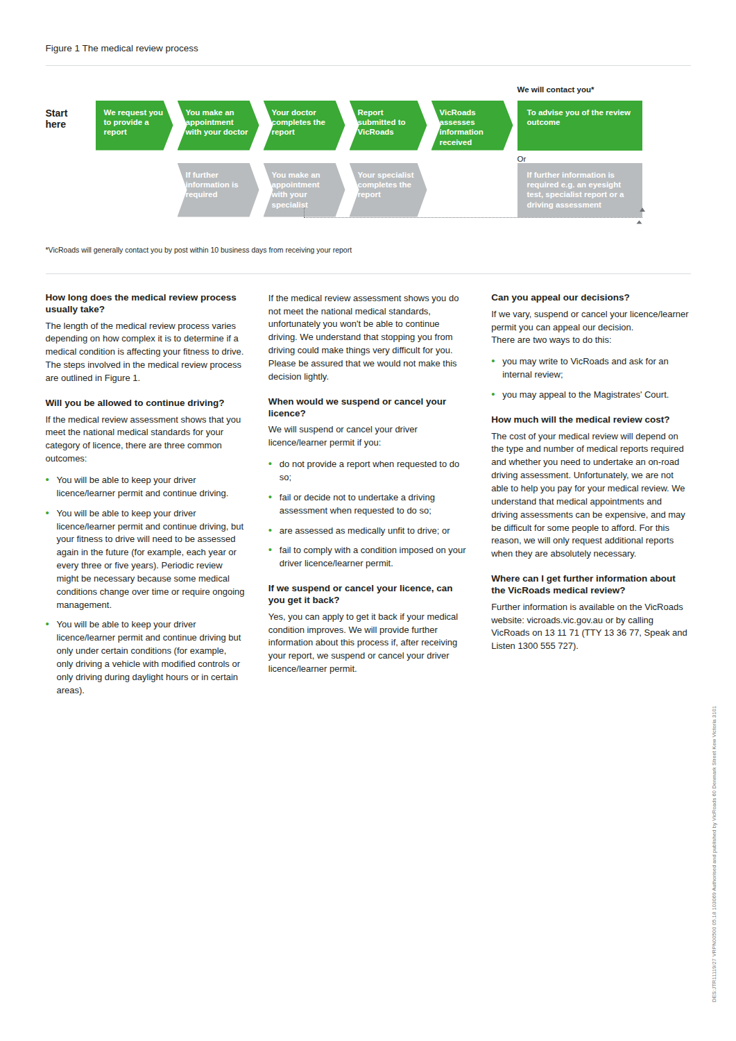Figure 1 The medical review process
Start
here
We will contact you*
We request you to provide a report
You make an appointment with your doctor
Your doctor completes the report
Report submitted to VicRoads
VicRoads assesses information received
To advise you of the review outcome
Or
If further information is required
You make an appointment with your specialist
Your specialist completes the report
If further information is required e.g. an eyesight test, specialist report or a driving assessment
*VicRoads will generally contact you by post within 10 business days from receiving your report
How long does the medical review process usually take?
The length of the medical review process varies depending on how complex it is to determine if a medical condition is affecting your fitness to drive. The steps involved in the medical review process are outlined in Figure 1.
Will you be allowed to continue driving?
If the medical review assessment shows that you meet the national medical standards for your category of licence, there are three common outcomes:
You will be able to keep your driver licence/learner permit and continue driving.
You will be able to keep your driver licence/learner permit and continue driving, but your fitness to drive will need to be assessed again in the future (for example, each year or every three or five years). Periodic review might be necessary because some medical conditions change over time or require ongoing management.
You will be able to keep your driver licence/learner permit and continue driving but only under certain conditions (for example, only driving a vehicle with modified controls or only driving during daylight hours or in certain areas).
If the medical review assessment shows you do not meet the national medical standards, unfortunately you won't be able to continue driving. We understand that stopping you from driving could make things very difficult for you. Please be assured that we would not make this decision lightly.
When would we suspend or cancel your licence?
We will suspend or cancel your driver licence/learner permit if you:
do not provide a report when requested to do so;
fail or decide not to undertake a driving assessment when requested to do so;
are assessed as medically unfit to drive; or
fail to comply with a condition imposed on your driver licence/learner permit.
If we suspend or cancel your licence, can you get it back?
Yes, you can apply to get it back if your medical condition improves. We will provide further information about this process if, after receiving your report, we suspend or cancel your driver licence/learner permit.
Can you appeal our decisions?
If we vary, suspend or cancel your licence/learner permit you can appeal our decision.
There are two ways to do this:
you may write to VicRoads and ask for an internal review;
you may appeal to the Magistrates' Court.
How much will the medical review cost?
The cost of your medical review will depend on the type and number of medical reports required and whether you need to undertake an on-road driving assessment. Unfortunately, we are not able to help you pay for your medical review. We understand that medical appointments and driving assessments can be expensive, and may be difficult for some people to afford. For this reason, we will only request additional reports when they are absolutely necessary.
Where can I get further information about the VicRoads medical review?
Further information is available on the VicRoads website: vicroads.vic.gov.au or by calling VicRoads on 13 11 71 (TTY 13 36 77, Speak and Listen 1300 555 727).
DES:JTR11119/27 VRPN00500 05.18 103069 Authorised and published by VicRoads 60 Denmark Street Kew Victoria 3101